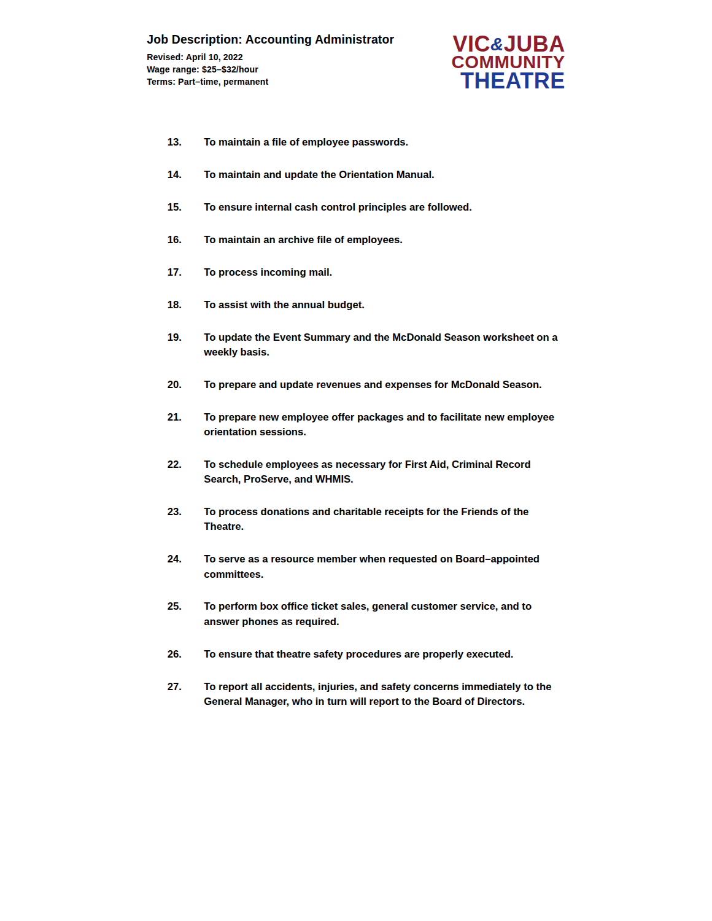Job Description: Accounting Administrator
Revised: April 10, 2022
Wage range: $25–$32/hour
Terms: Part–time, permanent
VIC&JUBA
COMMUNITY
THEATRE
To maintain a file of employee passwords.
To maintain and update the Orientation Manual.
To ensure internal cash control principles are followed.
To maintain an archive file of employees.
To process incoming mail.
To assist with the annual budget.
To update the Event Summary and the McDonald Season worksheet on a weekly basis.
To prepare and update revenues and expenses for McDonald Season.
To prepare new employee offer packages and to facilitate new employee orientation sessions.
To schedule employees as necessary for First Aid, Criminal Record Search, ProServe, and WHMIS.
To process donations and charitable receipts for the Friends of the Theatre.
To serve as a resource member when requested on Board–appointed committees.
To perform box office ticket sales, general customer service, and to answer phones as required.
To ensure that theatre safety procedures are properly executed.
To report all accidents, injuries, and safety concerns immediately to the General Manager, who in turn will report to the Board of Directors.